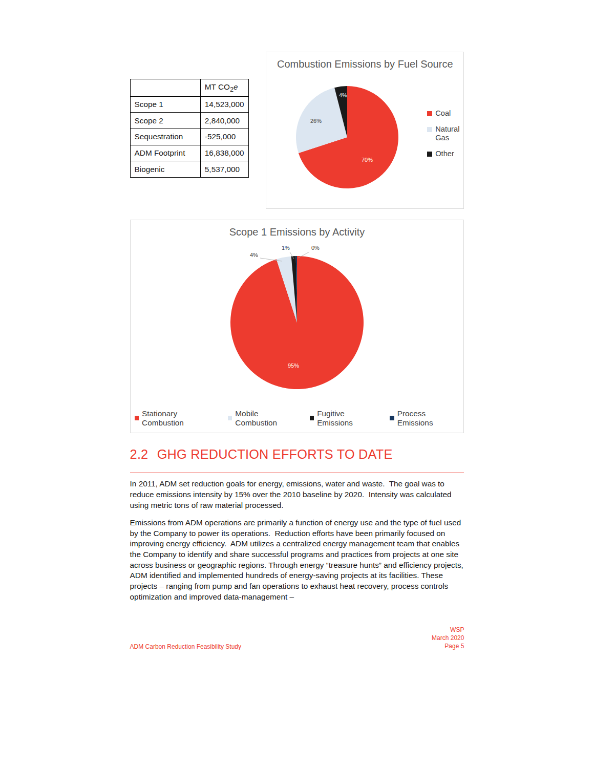| | MT CO 2 e |
| Scope 1 | 14,523,000 |
| Scope 2 | 2,840,000 |
| Sequestration | -525,000 |
| ADM Footprint | 16,838,000 |
| Biogenic | 5,537,000 |
Combustion Emissions by Fuel Source
70% 26% 4%
Coal
Natural
Gas
Other
Scope 1 Emissions by Activity
95% 4% 1% 0%
Stationary Combustion Mobile Combustion Fugitive Emissions Process Emissions
2.2 GHG REDUCTION EFFORTS TO DATE
In 2011, ADM set reduction goals for energy, emissions, water and waste. The goal was to reduce emissions intensity by 15% over the 2010 baseline by 2020. Intensity was calculated using metric tons of raw material processed.
Emissions from ADM operations are primarily a function of energy use and the type of fuel used by the Company to power its operations. Reduction efforts have been primarily focused on improving energy efficiency. ADM utilizes a centralized energy management team that enables the Company to identify and share successful programs and practices from projects at one site across business or geographic regions. Through energy “treasure hunts” and efficiency projects, ADM identified and implemented hundreds of energy-saving projects at its facilities. These projects – ranging from pump and fan operations to exhaust heat recovery, process controls optimization and improved data-management –
ADM Carbon Reduction Feasibility Study
WSP
March 2020
Page 5